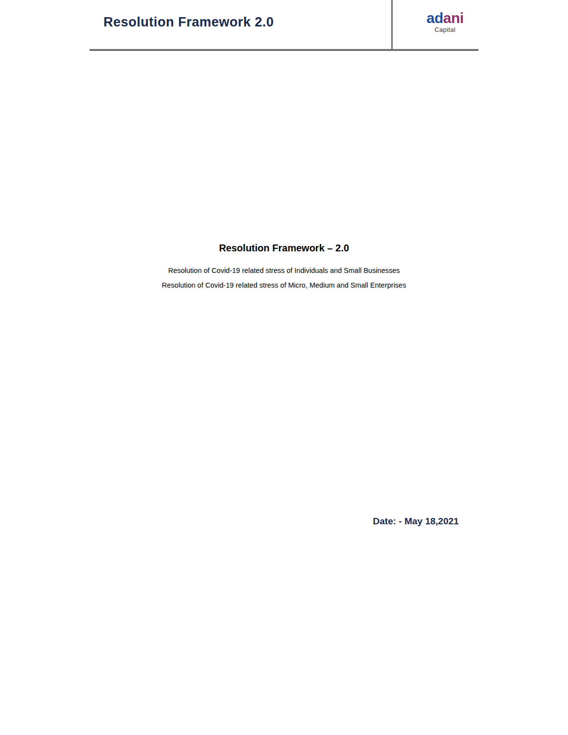Resolution Framework 2.0
adani
Capital
Resolution Framework – 2.0
Resolution of Covid-19 related stress of Individuals and Small Businesses
Resolution of Covid-19 related stress of Micro, Medium and Small Enterprises
Date: - May 18,2021